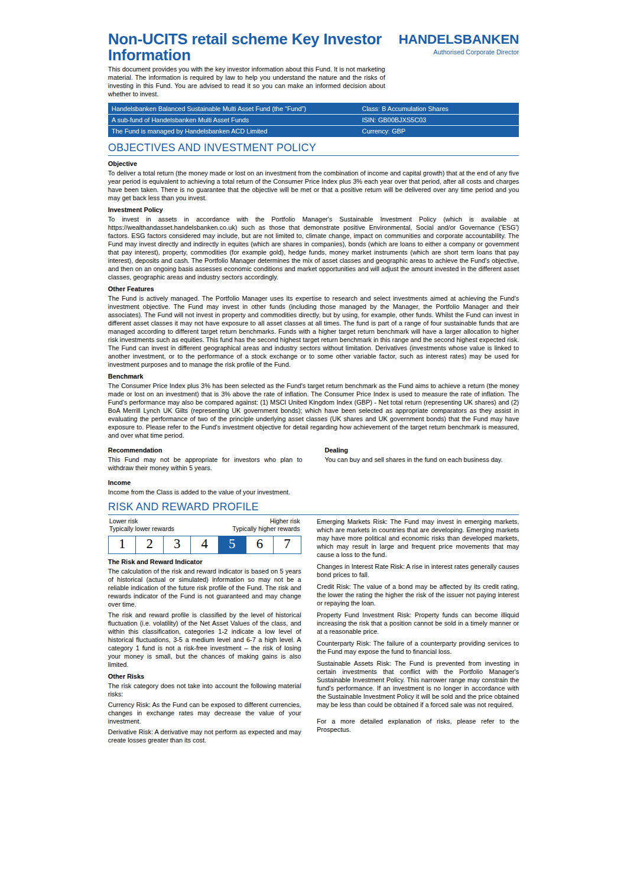Non-UCITS retail scheme Key Investor Information
This document provides you with the key investor information about this Fund. It is not marketing material. The information is required by law to help you understand the nature and the risks of investing in this Fund. You are advised to read it so you can make an informed decision about whether to invest.
HANDELSBANKEN
Authorised Corporate Director
Handelsbanken Balanced Sustainable Multi Asset Fund (the “Fund”)
Class: B Accumulation Shares
A sub-fund of Handelsbanken Multi Asset Funds
ISIN: GB00BJXS5C03
The Fund is managed by Handelsbanken ACD Limited
Currency: GBP
OBJECTIVES AND INVESTMENT POLICY
Objective
To deliver a total return (the money made or lost on an investment from the combination of income and capital growth) that at the end of any five year period is equivalent to achieving a total return of the Consumer Price Index plus 3% each year over that period, after all costs and charges have been taken. There is no guarantee that the objective will be met or that a positive return will be delivered over any time period and you may get back less than you invest.
Investment Policy
To invest in assets in accordance with the Portfolio Manager's Sustainable Investment Policy (which is available at https://wealthandasset.handelsbanken.co.uk) such as those that demonstrate positive Environmental, Social and/or Governance ('ESG') factors. ESG factors considered may include, but are not limited to, climate change, impact on communities and corporate accountability. The Fund may invest directly and indirectly in equites (which are shares in companies), bonds (which are loans to either a company or government that pay interest), property, commodities (for example gold), hedge funds, money market instruments (which are short term loans that pay interest), deposits and cash. The Portfolio Manager determines the mix of asset classes and geographic areas to achieve the Fund's objective, and then on an ongoing basis assesses economic conditions and market opportunities and will adjust the amount invested in the different asset classes, geographic areas and industry sectors accordingly.
Other Features
The Fund is actively managed. The Portfolio Manager uses its expertise to research and select investments aimed at achieving the Fund's investment objective. The Fund may invest in other funds (including those managed by the Manager, the Portfolio Manager and their associates). The Fund will not invest in property and commodities directly, but by using, for example, other funds. Whilst the Fund can invest in different asset classes it may not have exposure to all asset classes at all times. The fund is part of a range of four sustainable funds that are managed according to different target return benchmarks. Funds with a higher target return benchmark will have a larger allocation to higher risk investments such as equities. This fund has the second highest target return benchmark in this range and the second highest expected risk. The Fund can invest in different geographical areas and industry sectors without limitation. Derivatives (investments whose value is linked to another investment, or to the performance of a stock exchange or to some other variable factor, such as interest rates) may be used for investment purposes and to manage the risk profile of the Fund.
Benchmark
The Consumer Price Index plus 3% has been selected as the Fund's target return benchmark as the Fund aims to achieve a return (the money made or lost on an investment) that is 3% above the rate of inflation. The Consumer Price Index is used to measure the rate of inflation. The Fund's performance may also be compared against: (1) MSCI United Kingdom Index (GBP) - Net total return (representing UK shares) and (2) BoA Merrill Lynch UK Gilts (representing UK government bonds); which have been selected as appropriate comparators as they assist in evaluating the performance of two of the principle underlying asset classes (UK shares and UK government bonds) that the Fund may have exposure to. Please refer to the Fund's investment objective for detail regarding how achievement of the target return benchmark is measured, and over what time period.
Recommendation
This Fund may not be appropriate for investors who plan to withdraw their money within 5 years.
Dealing
You can buy and sell shares in the fund on each business day.
Income
Income from the Class is added to the value of your investment.
RISK AND REWARD PROFILE
Lower risk Higher risk
Typically lower rewards Typically higher rewards
1
2
3
4
5
6
7
The Risk and Reward Indicator
The calculation of the risk and reward indicator is based on 5 years of historical (actual or simulated) information so may not be a reliable indication of the future risk profile of the Fund. The risk and rewards indicator of the Fund is not guaranteed and may change over time.
The risk and reward profile is classified by the level of historical fluctuation (i.e. volatility) of the Net Asset Values of the class, and within this classification, categories 1-2 indicate a low level of historical fluctuations, 3-5 a medium level and 6-7 a high level. A category 1 fund is not a risk-free investment – the risk of losing your money is small, but the chances of making gains is also limited.
Other Risks
The risk category does not take into account the following material risks:
Currency Risk: As the Fund can be exposed to different currencies, changes in exchange rates may decrease the value of your investment.
Derivative Risk: A derivative may not perform as expected and may create losses greater than its cost.
Emerging Markets Risk: The Fund may invest in emerging markets, which are markets in countries that are developing. Emerging markets may have more political and economic risks than developed markets, which may result in large and frequent price movements that may cause a loss to the fund.
Changes in Interest Rate Risk: A rise in interest rates generally causes bond prices to fall.
Credit Risk: The value of a bond may be affected by its credit rating, the lower the rating the higher the risk of the issuer not paying interest or repaying the loan.
Property Fund Investment Risk: Property funds can become illiquid increasing the risk that a position cannot be sold in a timely manner or at a reasonable price.
Counterparty Risk: The failure of a counterparty providing services to the Fund may expose the fund to financial loss.
Sustainable Assets Risk: The Fund is prevented from investing in certain investments that conflict with the Portfolio Manager's Sustainable Investment Policy. This narrower range may constrain the fund's performance. If an investment is no longer in accordance with the Sustainable Investment Policy it will be sold and the price obtained may be less than could be obtained if a forced sale was not required.
For a more detailed explanation of risks, please refer to the Prospectus.